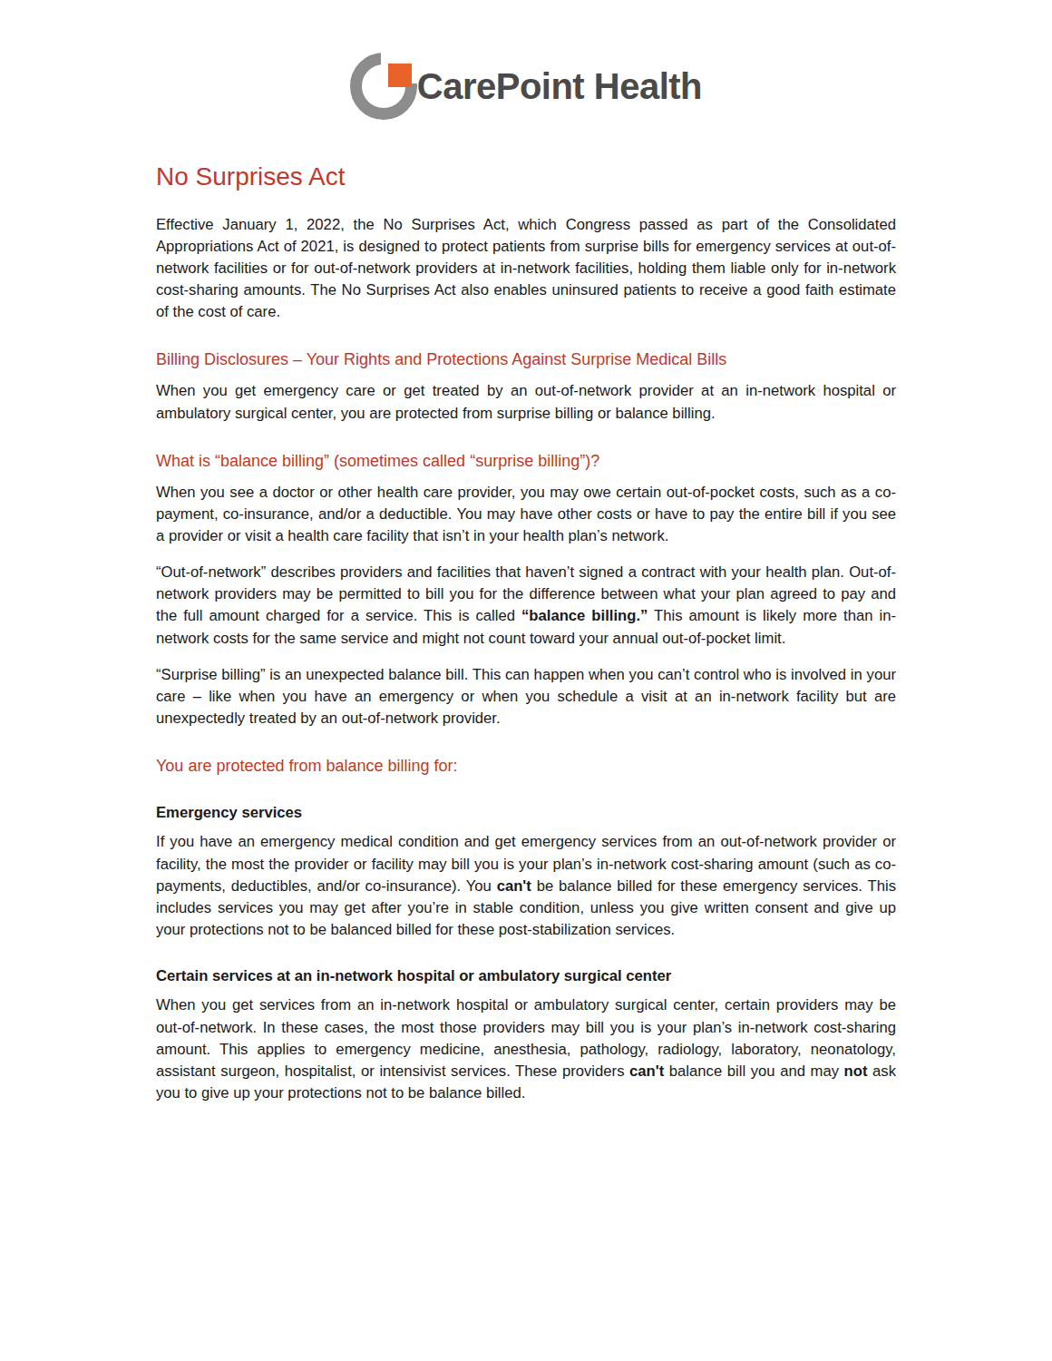CarePoint Health
No Surprises Act
Effective January 1, 2022, the No Surprises Act, which Congress passed as part of the Consolidated Appropriations Act of 2021, is designed to protect patients from surprise bills for emergency services at out-of-network facilities or for out-of-network providers at in-network facilities, holding them liable only for in-network cost-sharing amounts. The No Surprises Act also enables uninsured patients to receive a good faith estimate of the cost of care.
Billing Disclosures – Your Rights and Protections Against Surprise Medical Bills
When you get emergency care or get treated by an out-of-network provider at an in-network hospital or ambulatory surgical center, you are protected from surprise billing or balance billing.
What is “balance billing” (sometimes called “surprise billing”)?
When you see a doctor or other health care provider, you may owe certain out-of-pocket costs, such as a co-payment, co-insurance, and/or a deductible. You may have other costs or have to pay the entire bill if you see a provider or visit a health care facility that isn’t in your health plan’s network.
“Out-of-network” describes providers and facilities that haven’t signed a contract with your health plan. Out-of-network providers may be permitted to bill you for the difference between what your plan agreed to pay and the full amount charged for a service. This is called “balance billing.” This amount is likely more than in-network costs for the same service and might not count toward your annual out-of-pocket limit.
“Surprise billing” is an unexpected balance bill. This can happen when you can’t control who is involved in your care – like when you have an emergency or when you schedule a visit at an in-network facility but are unexpectedly treated by an out-of-network provider.
You are protected from balance billing for:
Emergency services
If you have an emergency medical condition and get emergency services from an out-of-network provider or facility, the most the provider or facility may bill you is your plan’s in-network cost-sharing amount (such as co-payments, deductibles, and/or co-insurance). You can't be balance billed for these emergency services. This includes services you may get after you’re in stable condition, unless you give written consent and give up your protections not to be balanced billed for these post-stabilization services.
Certain services at an in-network hospital or ambulatory surgical center
When you get services from an in-network hospital or ambulatory surgical center, certain providers may be out-of-network. In these cases, the most those providers may bill you is your plan’s in-network cost-sharing amount. This applies to emergency medicine, anesthesia, pathology, radiology, laboratory, neonatology, assistant surgeon, hospitalist, or intensivist services. These providers can't balance bill you and may not ask you to give up your protections not to be balance billed.